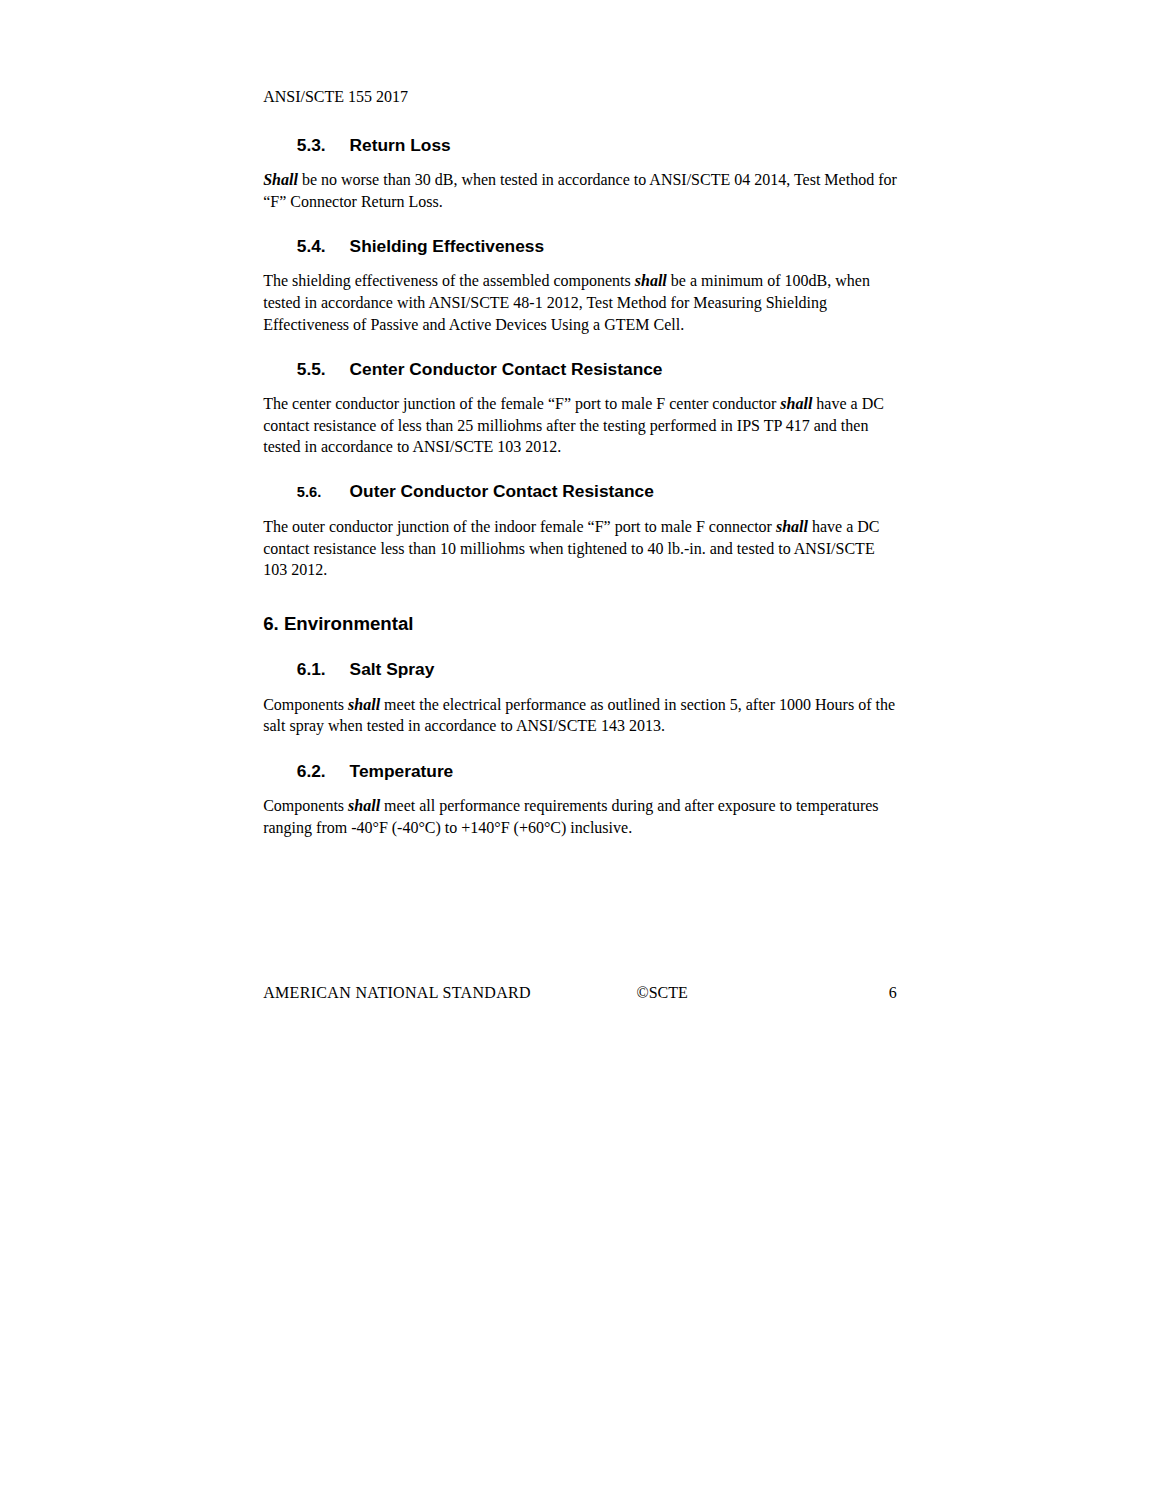ANSI/SCTE 155 2017
5.3. Return Loss
Shall be no worse than 30 dB, when tested in accordance to ANSI/SCTE 04 2014, Test Method for “F” Connector Return Loss.
5.4. Shielding Effectiveness
The shielding effectiveness of the assembled components shall be a minimum of 100dB, when tested in accordance with ANSI/SCTE 48-1 2012, Test Method for Measuring Shielding Effectiveness of Passive and Active Devices Using a GTEM Cell.
5.5. Center Conductor Contact Resistance
The center conductor junction of the female “F” port to male F center conductor shall have a DC contact resistance of less than 25 milliohms after the testing performed in IPS TP 417 and then tested in accordance to ANSI/SCTE 103 2012.
5.6. Outer Conductor Contact Resistance
The outer conductor junction of the indoor female “F” port to male F connector shall have a DC contact resistance less than 10 milliohms when tightened to 40 lb.-in. and tested to ANSI/SCTE 103 2012.
6. Environmental
6.1. Salt Spray
Components shall meet the electrical performance as outlined in section 5, after 1000 Hours of the salt spray when tested in accordance to ANSI/SCTE 143 2013.
6.2. Temperature
Components shall meet all performance requirements during and after exposure to temperatures ranging from -40°F (-40°C) to +140°F (+60°C) inclusive.
AMERICAN NATIONAL STANDARD ©SCTE 6